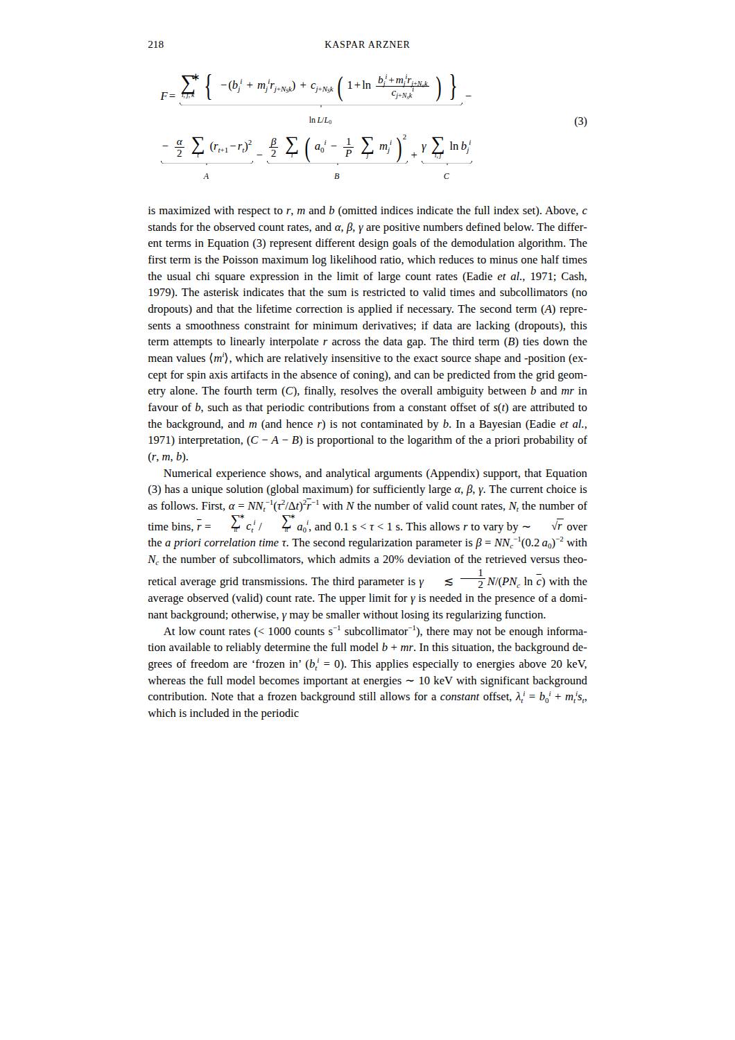218
Kaspar Arzner
(3)
F= ∑∗ i, j, k { −(bji + mjirj+NSk) + cj+NSk ( 1+ln bji+mjirj+NSk cj+NSki ) } ln L/L0 − − α 2 ∑ t (rt+1−rt)2 A − β 2 ∑ i ( a0i − 1 P ∑ j mji )2 B + γ ∑ i, j ln bji C
is maximized with respect to r, m and b (omitted indices indicate the full index set). Above, c stands for the observed count rates, and α, β, γ are positive numbers defined below. The different terms in Equation (3) represent different design goals of the demodulation algorithm. The first term is the Poisson maximum log likelihood ratio, which reduces to minus one half times the usual chi square expression in the limit of large count rates (Eadie et al., 1971; Cash, 1979). The asterisk indicates that the sum is restricted to valid times and subcollimators (no dropouts) and that the lifetime correction is applied if necessary. The second term (A) represents a smoothness constraint for minimum derivatives; if data are lacking (dropouts), this term attempts to linearly interpolate r across the data gap. The third term (B) ties down the mean values ⟨mi⟩, which are relatively insensitive to the exact source shape and -position (except for spin axis artifacts in the absence of coning), and can be predicted from the grid geometry alone. The fourth term (C), finally, resolves the overall ambiguity between b and mr in favour of b, such as that periodic contributions from a constant offset of s(t) are attributed to the background, and m (and hence r) is not contaminated by b. In a Bayesian (Eadie et al., 1971) interpretation, (C − A − B) is proportional to the logarithm of the a priori probability of (r, m, b).
Numerical experience shows, and analytical arguments (Appendix) support, that Equation (3) has a unique solution (global maximum) for sufficiently large α, β, γ. The current choice is as follows. First, α = NNt−1(τ2/Δt)2r−1 with N the number of valid count rates, Nt the number of time bins, r = ∑∗it cti / ∑∗it a0i, and 0.1 s < τ < 1 s. This allows r to vary by ∼ √r over the a priori correlation time τ. The second regularization parameter is β = NNc−1(0.2 a0)−2 with Nc the number of subcollimators, which admits a 20% deviation of the retrieved versus theoretical average grid transmissions. The third parameter is γ ≲ 12 N/(PNc ln c) with the average observed (valid) count rate. The upper limit for γ is needed in the presence of a dominant background; otherwise, γ may be smaller without losing its regularizing function.
At low count rates (< 1000 counts s−1 subcollimator−1), there may not be enough information available to reliably determine the full model b + mr. In this situation, the background degrees of freedom are ‘frozen in’ (bti = 0). This applies especially to energies above 20 keV, whereas the full model becomes important at energies ∼ 10 keV with significant background contribution. Note that a frozen background still allows for a constant offset, λti = b0i + mtist, which is included in the periodic